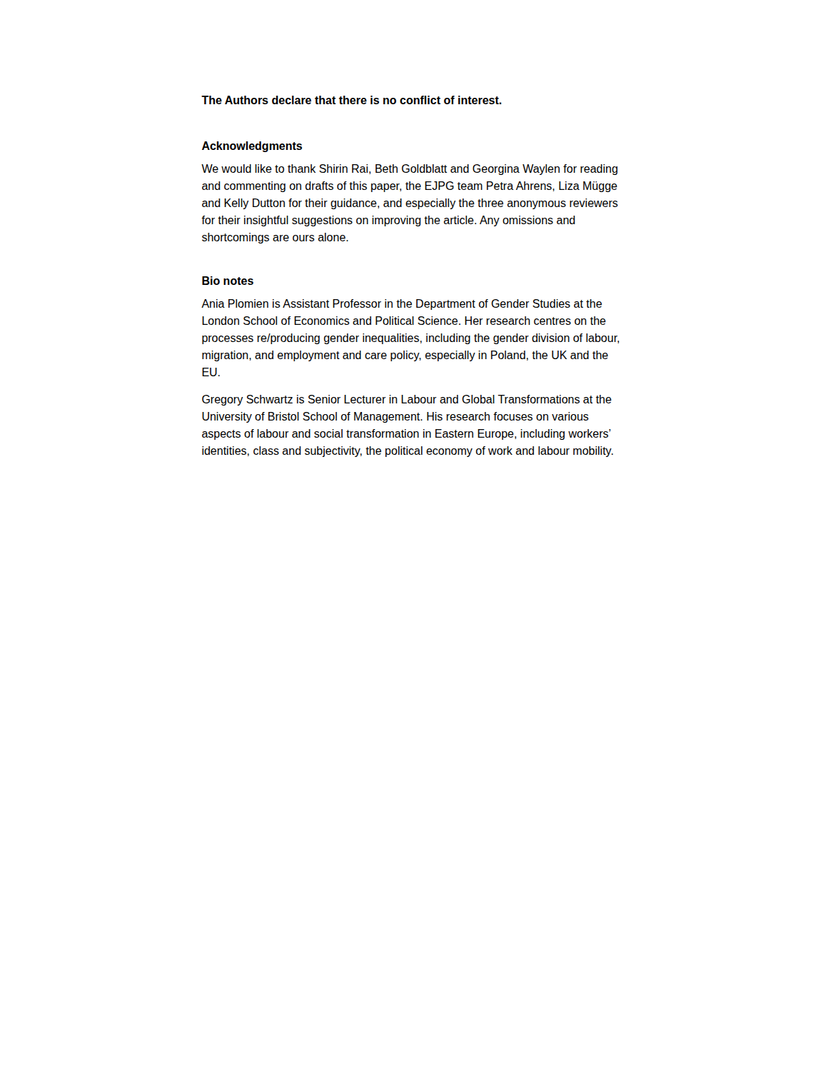The Authors declare that there is no conflict of interest.
Acknowledgments
We would like to thank Shirin Rai, Beth Goldblatt and Georgina Waylen for reading and commenting on drafts of this paper, the EJPG team Petra Ahrens, Liza Mügge and Kelly Dutton for their guidance, and especially the three anonymous reviewers for their insightful suggestions on improving the article. Any omissions and shortcomings are ours alone.
Bio notes
Ania Plomien is Assistant Professor in the Department of Gender Studies at the London School of Economics and Political Science. Her research centres on the processes re/producing gender inequalities, including the gender division of labour, migration, and employment and care policy, especially in Poland, the UK and the EU.
Gregory Schwartz is Senior Lecturer in Labour and Global Transformations at the University of Bristol School of Management. His research focuses on various aspects of labour and social transformation in Eastern Europe, including workers’ identities, class and subjectivity, the political economy of work and labour mobility.